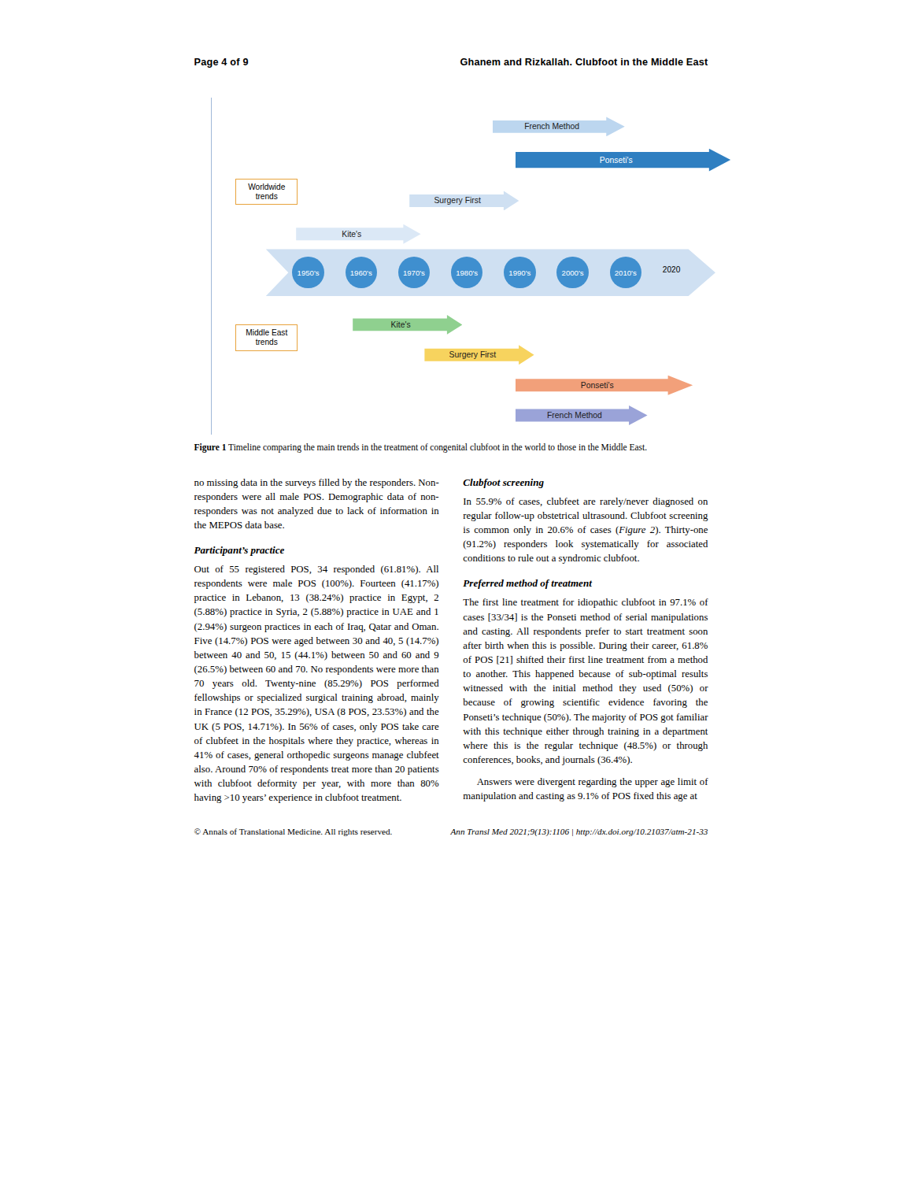Page 4 of 9
Ghanem and Rizkallah. Clubfoot in the Middle East
Worldwide
trends
Middle East
trends
French Method
Ponseti's
Surgery First
Kite's
1950's
1960's
1970's
1980's
1990's
2000's
2010's
2020
Kite's
Surgery First
Ponseti's
French Method
Figure 1 Timeline comparing the main trends in the treatment of congenital clubfoot in the world to those in the Middle East.
no missing data in the surveys filled by the responders. Non-responders were all male POS. Demographic data of non-responders was not analyzed due to lack of information in the MEPOS data base.
Participant’s practice
Out of 55 registered POS, 34 responded (61.81%). All respondents were male POS (100%). Fourteen (41.17%) practice in Lebanon, 13 (38.24%) practice in Egypt, 2 (5.88%) practice in Syria, 2 (5.88%) practice in UAE and 1 (2.94%) surgeon practices in each of Iraq, Qatar and Oman. Five (14.7%) POS were aged between 30 and 40, 5 (14.7%) between 40 and 50, 15 (44.1%) between 50 and 60 and 9 (26.5%) between 60 and 70. No respondents were more than 70 years old. Twenty-nine (85.29%) POS performed fellowships or specialized surgical training abroad, mainly in France (12 POS, 35.29%), USA (8 POS, 23.53%) and the UK (5 POS, 14.71%). In 56% of cases, only POS take care of clubfeet in the hospitals where they practice, whereas in 41% of cases, general orthopedic surgeons manage clubfeet also. Around 70% of respondents treat more than 20 patients with clubfoot deformity per year, with more than 80% having >10 years’ experience in clubfoot treatment.
Clubfoot screening
In 55.9% of cases, clubfeet are rarely/never diagnosed on regular follow-up obstetrical ultrasound. Clubfoot screening is common only in 20.6% of cases (Figure 2). Thirty-one (91.2%) responders look systematically for associated conditions to rule out a syndromic clubfoot.
Preferred method of treatment
The first line treatment for idiopathic clubfoot in 97.1% of cases [33/34] is the Ponseti method of serial manipulations and casting. All respondents prefer to start treatment soon after birth when this is possible. During their career, 61.8% of POS [21] shifted their first line treatment from a method to another. This happened because of sub-optimal results witnessed with the initial method they used (50%) or because of growing scientific evidence favoring the Ponseti’s technique (50%). The majority of POS got familiar with this technique either through training in a department where this is the regular technique (48.5%) or through conferences, books, and journals (36.4%).
Answers were divergent regarding the upper age limit of manipulation and casting as 9.1% of POS fixed this age at
© Annals of Translational Medicine. All rights reserved.
Ann Transl Med 2021;9(13):1106 | http://dx.doi.org/10.21037/atm-21-33